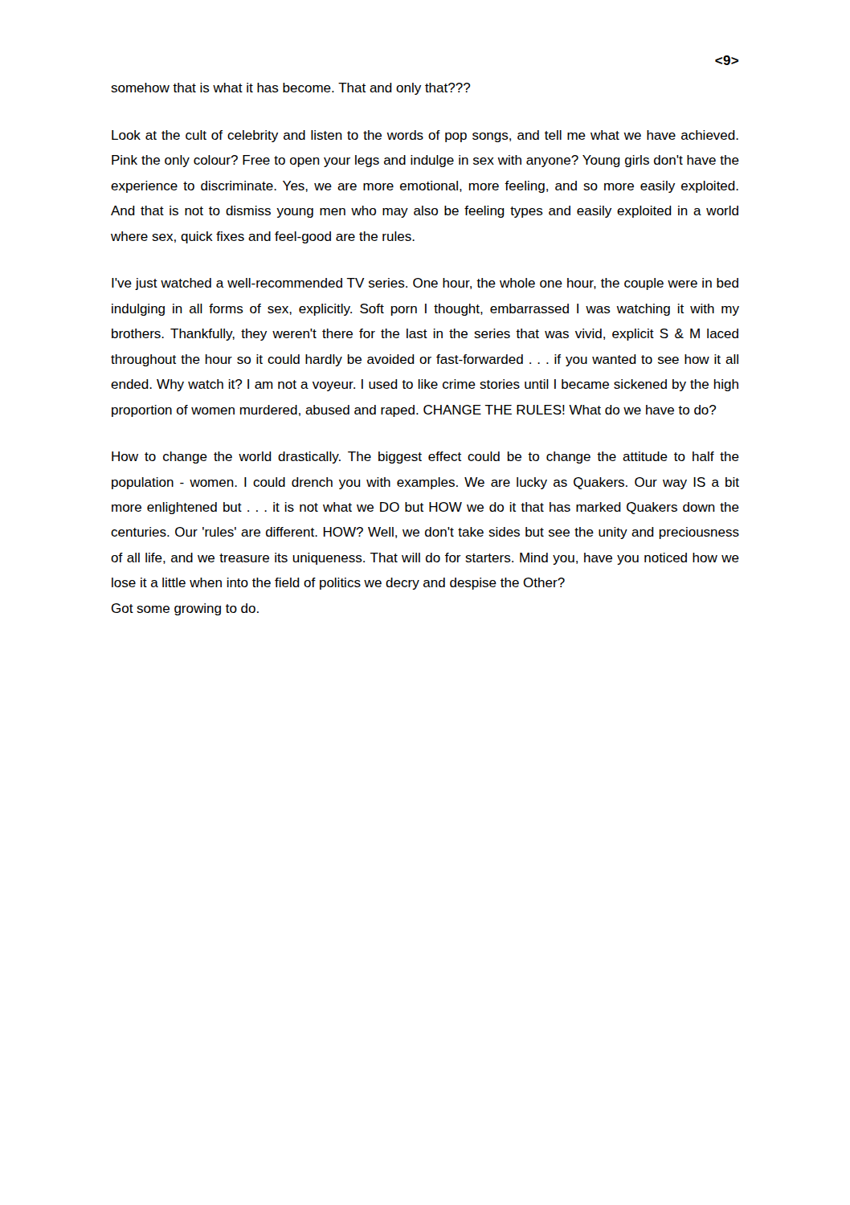<9>
somehow that is what it has become. That and only that???
Look at the cult of celebrity and listen to the words of pop songs, and tell me what we have achieved. Pink the only colour? Free to open your legs and indulge in sex with anyone? Young girls don't have the experience to discriminate. Yes, we are more emotional, more feeling, and so more easily exploited. And that is not to dismiss young men who may also be feeling types and easily exploited in a world where sex, quick fixes and feel-good are the rules.
I've just watched a well-recommended TV series. One hour, the whole one hour, the couple were in bed indulging in all forms of sex, explicitly. Soft porn I thought, embarrassed I was watching it with my brothers. Thankfully, they weren't there for the last in the series that was vivid, explicit S & M laced throughout the hour so it could hardly be avoided or fast-forwarded . . . if you wanted to see how it all ended. Why watch it? I am not a voyeur. I used to like crime stories until I became sickened by the high proportion of women murdered, abused and raped. CHANGE THE RULES! What do we have to do?
How to change the world drastically. The biggest effect could be to change the attitude to half the population - women. I could drench you with examples. We are lucky as Quakers. Our way IS a bit more enlightened but . . . it is not what we DO but HOW we do it that has marked Quakers down the centuries. Our 'rules' are different. HOW? Well, we don't take sides but see the unity and preciousness of all life, and we treasure its uniqueness. That will do for starters. Mind you, have you noticed how we lose it a little when into the field of politics we decry and despise the Other?
Got some growing to do.